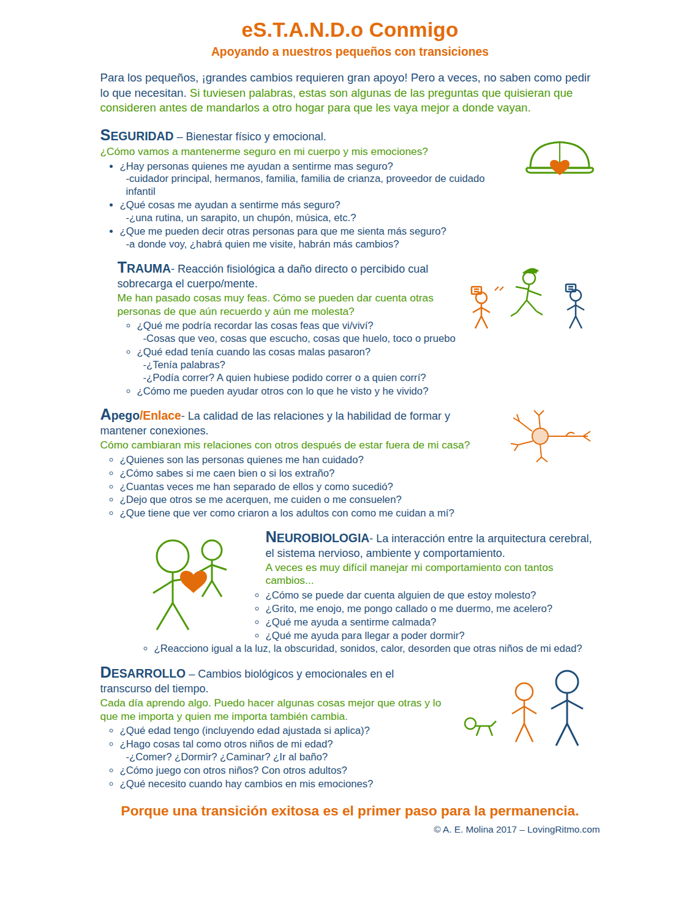eS.T.A.N.D.o Conmigo
Apoyando a nuestros pequeños con transiciones
Para los pequeños, ¡grandes cambios requieren gran apoyo! Pero a veces, no saben como pedir lo que necesitan. Si tuviesen palabras, estas son algunas de las preguntas que quisieran que consideren antes de mandarlos a otro hogar para que les vaya mejor a donde vayan.
SEGURIDAD – Bienestar físico y emocional.
¿Cómo vamos a mantenerme seguro en mi cuerpo y mis emociones?
¿Hay personas quienes me ayudan a sentirme mas seguro? -cuidador principal, hermanos, familia, familia de crianza, proveedor de cuidado infantil
¿Qué cosas me ayudan a sentirme más seguro? -¿una rutina, un sarapito, un chupón, música, etc.?
¿Que me pueden decir otras personas para que me sienta más seguro? -a donde voy, ¿habrá quien me visite, habrán más cambios?
TRAUMA- Reacción fisiológica a daño directo o percibido cual sobrecarga el cuerpo/mente.
Me han pasado cosas muy feas. Cómo se pueden dar cuenta otras personas de que aún recuerdo y aún me molesta?
¿Qué me podría recordar las cosas feas que vi/viví? -Cosas que veo, cosas que escucho, cosas que huelo, toco o pruebo
¿Qué edad tenía cuando las cosas malas pasaron? -¿Tenía palabras? -¿Podía correr? A quien hubiese podido correr o a quien corrí?
¿Cómo me pueden ayudar otros con lo que he visto y he vivido?
Apego/Enlace- La calidad de las relaciones y la habilidad de formar y mantener conexiones.
Cómo cambiaran mis relaciones con otros después de estar fuera de mi casa?
¿Quienes son las personas quienes me han cuidado?
¿Cómo sabes si me caen bien o si los extraño?
¿Cuantas veces me han separado de ellos y como sucedió?
¿Dejo que otros se me acerquen, me cuiden o me consuelen?
¿Que tiene que ver como criaron a los adultos con como me cuidan a mí?
NEUROBIOLOGIA- La interacción entre la arquitectura cerebral, el sistema nervioso, ambiente y comportamiento.
A veces es muy difícil manejar mi comportamiento con tantos cambios...
¿Cómo se puede dar cuenta alguien de que estoy molesto?
¿Grito, me enojo, me pongo callado o me duermo, me acelero?
¿Qué me ayuda a sentirme calmada?
¿Qué me ayuda para llegar a poder dormir?
¿Reacciono igual a la luz, la obscuridad, sonidos, calor, desorden que otras niños de mi edad?
DESARROLLO – Cambios biológicos y emocionales en el transcurso del tiempo.
Cada día aprendo algo. Puedo hacer algunas cosas mejor que otras y lo que me importa y quien me importa también cambia.
¿Qué edad tengo (incluyendo edad ajustada si aplica)?
¿Hago cosas tal como otros niños de mi edad? -¿Comer? ¿Dormir? ¿Caminar? ¿Ir al baño?
¿Cómo juego con otros niños? Con otros adultos?
¿Qué necesito cuando hay cambios en mis emociones?
Porque una transición exitosa es el primer paso para la permanencia.
© A. E. Molina 2017 – LovingRitmo.com